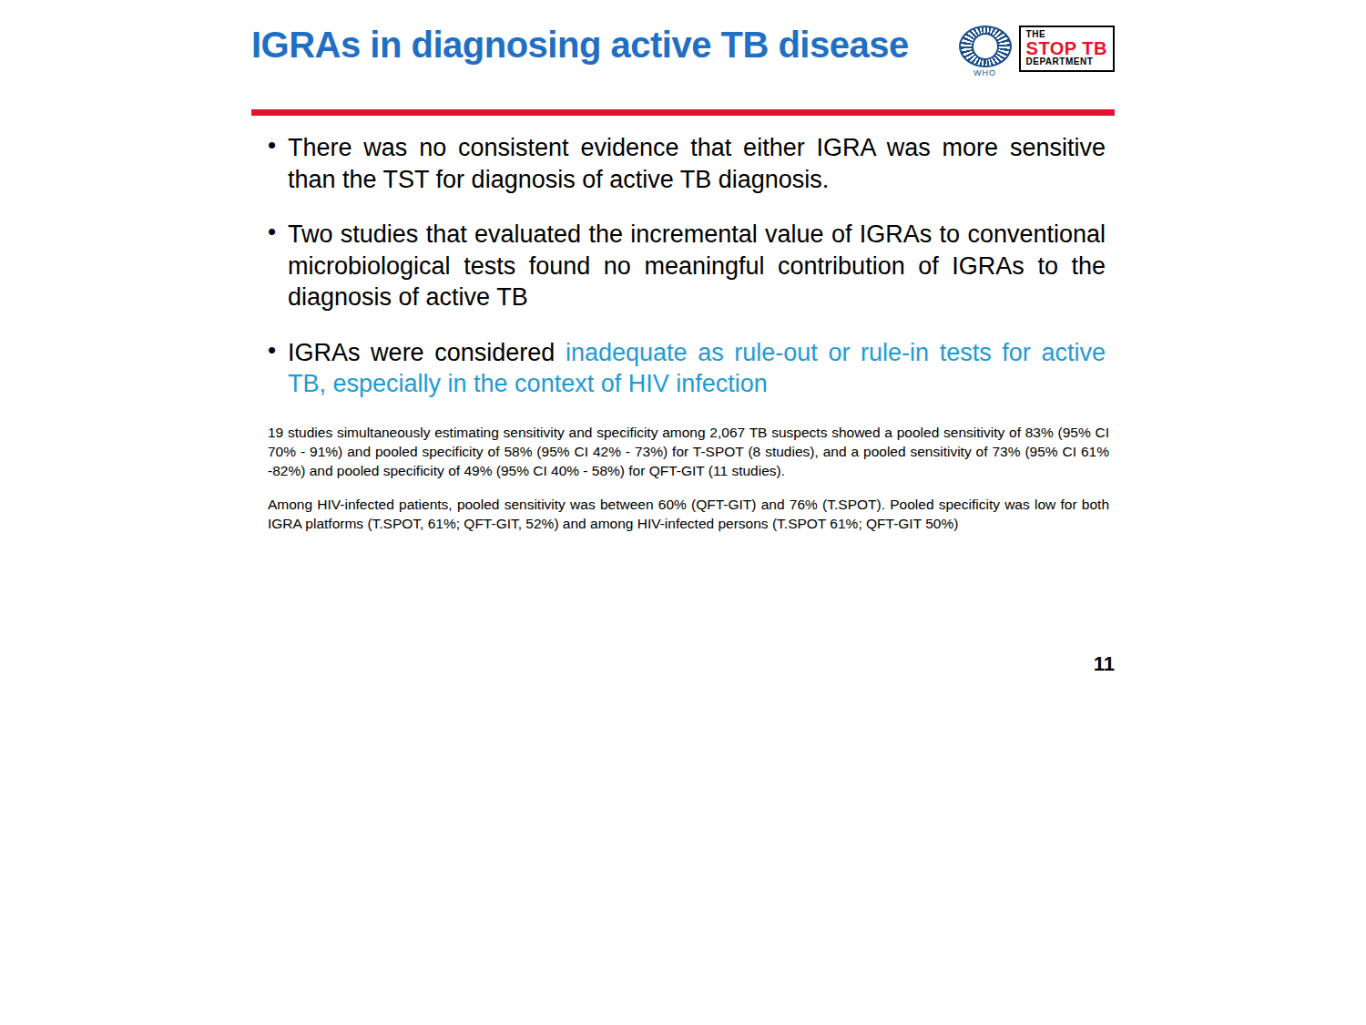WHO
THE
STOP TB
DEPARTMENT
IGRAs in diagnosing active TB disease
There was no consistent evidence that either IGRA was more sensitive than the TST for diagnosis of active TB diagnosis.
Two studies that evaluated the incremental value of IGRAs to conventional microbiological tests found no meaningful contribution of IGRAs to the diagnosis of active TB
IGRAs were considered inadequate as rule-out or rule-in tests for active TB, especially in the context of HIV infection
19 studies simultaneously estimating sensitivity and specificity among 2,067 TB suspects showed a pooled sensitivity of 83% (95% CI 70% - 91%) and pooled specificity of 58% (95% CI 42% - 73%) for T-SPOT (8 studies), and a pooled sensitivity of 73% (95% CI 61% -82%) and pooled specificity of 49% (95% CI 40% - 58%) for QFT-GIT (11 studies).
Among HIV-infected patients, pooled sensitivity was between 60% (QFT-GIT) and 76% (T.SPOT). Pooled specificity was low for both IGRA platforms (T.SPOT, 61%; QFT-GIT, 52%) and among HIV-infected persons (T.SPOT 61%; QFT-GIT 50%)
11